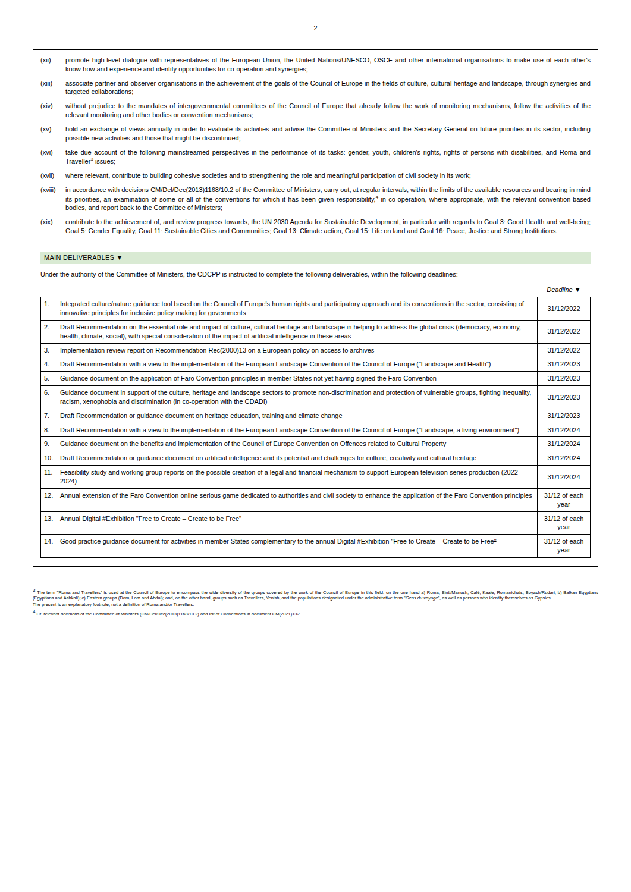2
(xii) promote high-level dialogue with representatives of the European Union, the United Nations/UNESCO, OSCE and other international organisations to make use of each other's know-how and experience and identify opportunities for co-operation and synergies;
(xiii) associate partner and observer organisations in the achievement of the goals of the Council of Europe in the fields of culture, cultural heritage and landscape, through synergies and targeted collaborations;
(xiv) without prejudice to the mandates of intergovernmental committees of the Council of Europe that already follow the work of monitoring mechanisms, follow the activities of the relevant monitoring and other bodies or convention mechanisms;
(xv) hold an exchange of views annually in order to evaluate its activities and advise the Committee of Ministers and the Secretary General on future priorities in its sector, including possible new activities and those that might be discontinued;
(xvi) take due account of the following mainstreamed perspectives in the performance of its tasks: gender, youth, children's rights, rights of persons with disabilities, and Roma and Traveller3 issues;
(xvii) where relevant, contribute to building cohesive societies and to strengthening the role and meaningful participation of civil society in its work;
(xviii) in accordance with decisions CM/Del/Dec(2013)1168/10.2 of the Committee of Ministers, carry out, at regular intervals, within the limits of the available resources and bearing in mind its priorities, an examination of some or all of the conventions for which it has been given responsibility,4 in co-operation, where appropriate, with the relevant convention-based bodies, and report back to the Committee of Ministers;
(xix) contribute to the achievement of, and review progress towards, the UN 2030 Agenda for Sustainable Development, in particular with regards to Goal 3: Good Health and well-being; Goal 5: Gender Equality, Goal 11: Sustainable Cities and Communities; Goal 13: Climate action, Goal 15: Life on land and Goal 16: Peace, Justice and Strong Institutions.
MAIN DELIVERABLES ▼
Under the authority of the Committee of Ministers, the CDCPP is instructed to complete the following deliverables, within the following deadlines:
| | | Deadline ▼ |
| 1. | Integrated culture/nature guidance tool based on the Council of Europe's human rights and participatory approach and its conventions in the sector, consisting of innovative principles for inclusive policy making for governments | 31/12/2022 |
| 2. | Draft Recommendation on the essential role and impact of culture, cultural heritage and landscape in helping to address the global crisis (democracy, economy, health, climate, social), with special consideration of the impact of artificial intelligence in these areas | 31/12/2022 |
| 3. | Implementation review report on Recommendation Rec(2000)13 on a European policy on access to archives | 31/12/2022 |
| 4. | Draft Recommendation with a view to the implementation of the European Landscape Convention of the Council of Europe ("Landscape and Health") | 31/12/2023 |
| 5. | Guidance document on the application of Faro Convention principles in member States not yet having signed the Faro Convention | 31/12/2023 |
| 6. | Guidance document in support of the culture, heritage and landscape sectors to promote non-discrimination and protection of vulnerable groups, fighting inequality, racism, xenophobia and discrimination (in co-operation with the CDADI) | 31/12/2023 |
| 7. | Draft Recommendation or guidance document on heritage education, training and climate change | 31/12/2023 |
| 8. | Draft Recommendation with a view to the implementation of the European Landscape Convention of the Council of Europe ("Landscape, a living environment") | 31/12/2024 |
| 9. | Guidance document on the benefits and implementation of the Council of Europe Convention on Offences related to Cultural Property | 31/12/2024 |
| 10. | Draft Recommendation or guidance document on artificial intelligence and its potential and challenges for culture, creativity and cultural heritage | 31/12/2024 |
| 11. | Feasibility study and working group reports on the possible creation of a legal and financial mechanism to support European television series production (2022-2024) | 31/12/2024 |
| 12. | Annual extension of the Faro Convention online serious game dedicated to authorities and civil society to enhance the application of the Faro Convention principles | 31/12 of each year |
| 13. | Annual Digital #Exhibition "Free to Create – Create to be Free" | 31/12 of each year |
| 14. | Good practice guidance document for activities in member States complementary to the annual Digital #Exhibition "Free to Create – Create to be Free " | 31/12 of each year |
3 The term "Roma and Travellers" is used at the Council of Europe to encompass the wide diversity of the groups covered by the work of the Council of Europe in this field: on the one hand a) Roma, Sinti/Manush, Calé, Kaale, Romanichals, Boyash/Rudari; b) Balkan Egyptians (Egyptians and Ashkali); c) Eastern groups (Dom, Lom and Abdal); and, on the other hand, groups such as Travellers, Yenish, and the populations designated under the administrative term "Gens du voyage", as well as persons who identify themselves as Gypsies.
The present is an explanatory footnote, not a definition of Roma and/or Travellers.
4 Cf. relevant decisions of the Committee of Ministers (CM/Del/Dec(2013)1168/10.2) and list of Conventions in document CM(2021)132.